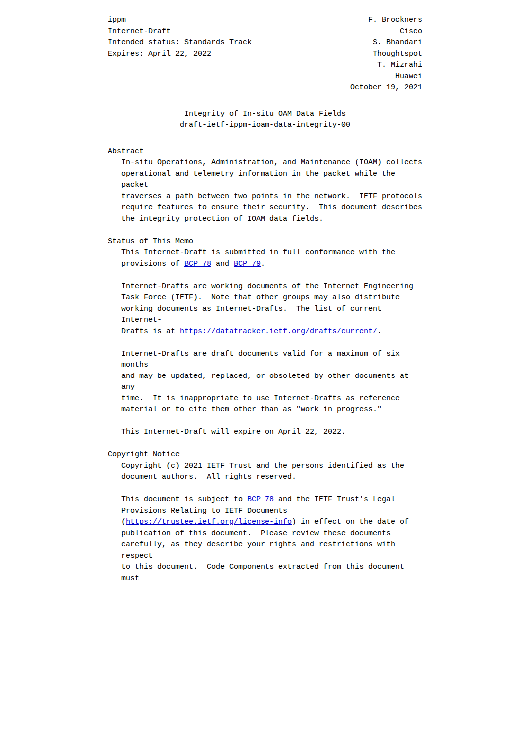ippm Internet-Draft Intended status: Standards Track Expires: April 22, 2022
F. Brockners Cisco S. Bhandari Thoughtspot T. Mizrahi Huawei October 19, 2021
Integrity of In-situ OAM Data Fields
draft-ietf-ippm-ioam-data-integrity-00
Abstract
In-situ Operations, Administration, and Maintenance (IOAM) collects
operational and telemetry information in the packet while the packet
traverses a path between two points in the network.  IETF protocols
require features to ensure their security.  This document describes
the integrity protection of IOAM data fields.
Status of This Memo
This Internet-Draft is submitted in full conformance with the
provisions of BCP 78 and BCP 79.

Internet-Drafts are working documents of the Internet Engineering
Task Force (IETF).  Note that other groups may also distribute
working documents as Internet-Drafts.  The list of current Internet-
Drafts is at https://datatracker.ietf.org/drafts/current/.

Internet-Drafts are draft documents valid for a maximum of six months
and may be updated, replaced, or obsoleted by other documents at any
time.  It is inappropriate to use Internet-Drafts as reference
material or to cite them other than as "work in progress."

This Internet-Draft will expire on April 22, 2022.
Copyright Notice
Copyright (c) 2021 IETF Trust and the persons identified as the
document authors.  All rights reserved.

This document is subject to BCP 78 and the IETF Trust's Legal
Provisions Relating to IETF Documents
(https://trustee.ietf.org/license-info) in effect on the date of
publication of this document.  Please review these documents
carefully, as they describe your rights and restrictions with respect
to this document.  Code Components extracted from this document must